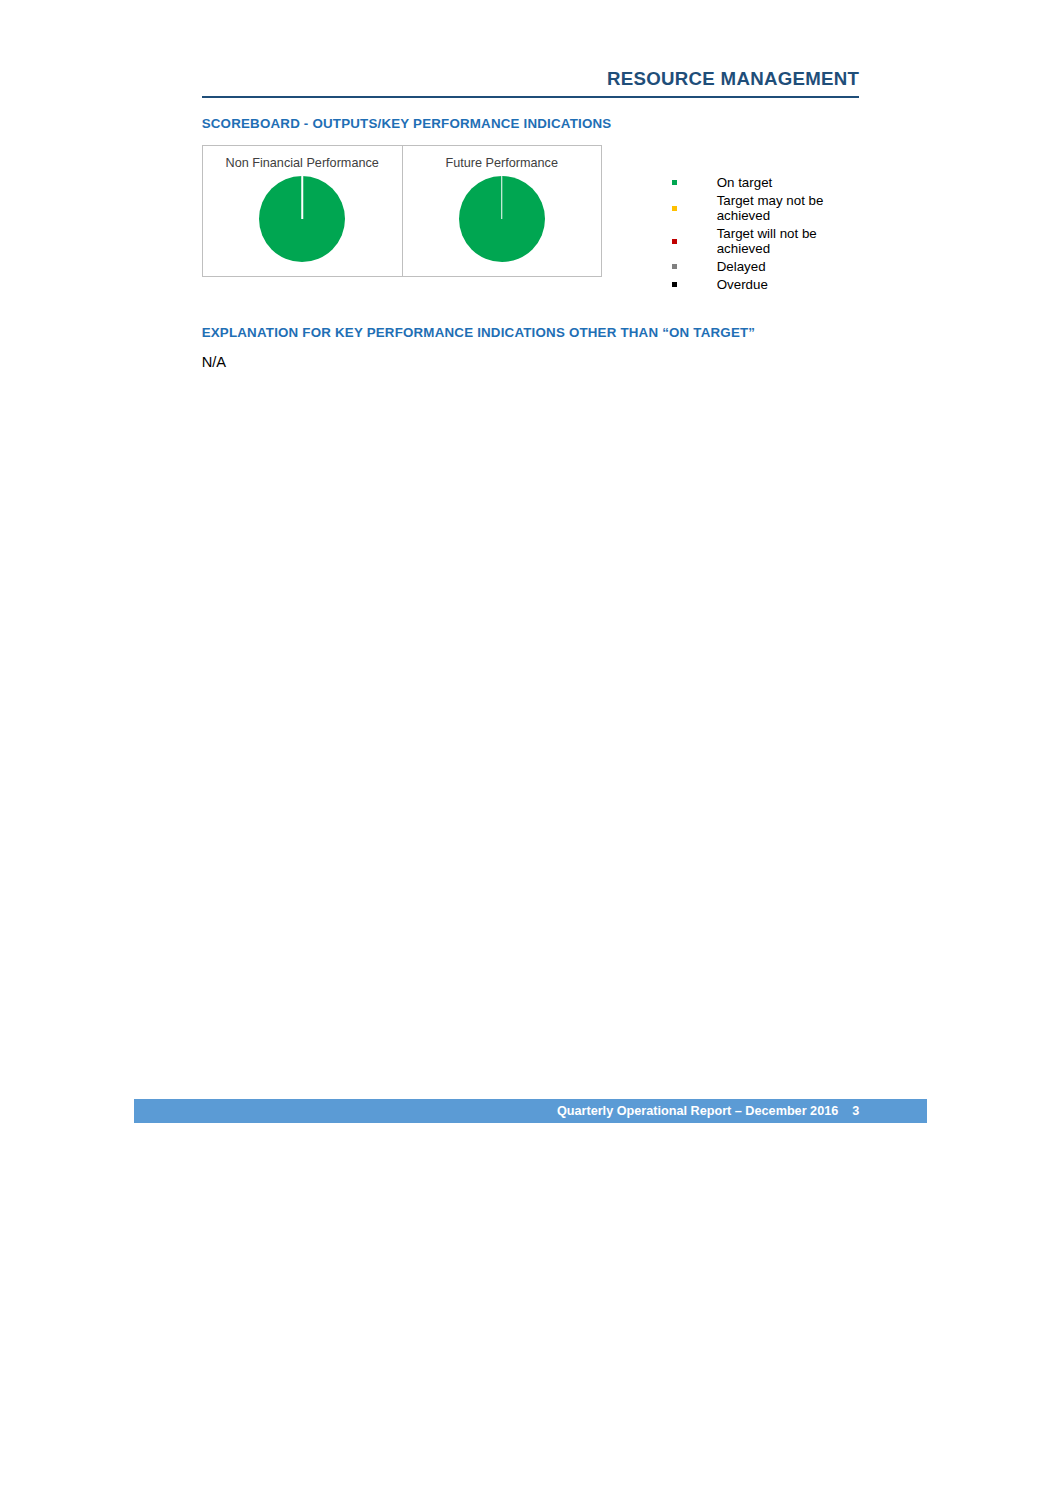RESOURCE MANAGEMENT
SCOREBOARD - OUTPUTS/KEY PERFORMANCE INDICATIONS
Non Financial Performance
Future Performance
On target
Target may not be achieved
Target will not be achieved
Delayed
Overdue
EXPLANATION FOR KEY PERFORMANCE INDICATIONS OTHER THAN “ON TARGET”
N/A
Quarterly Operational Report – December 20163